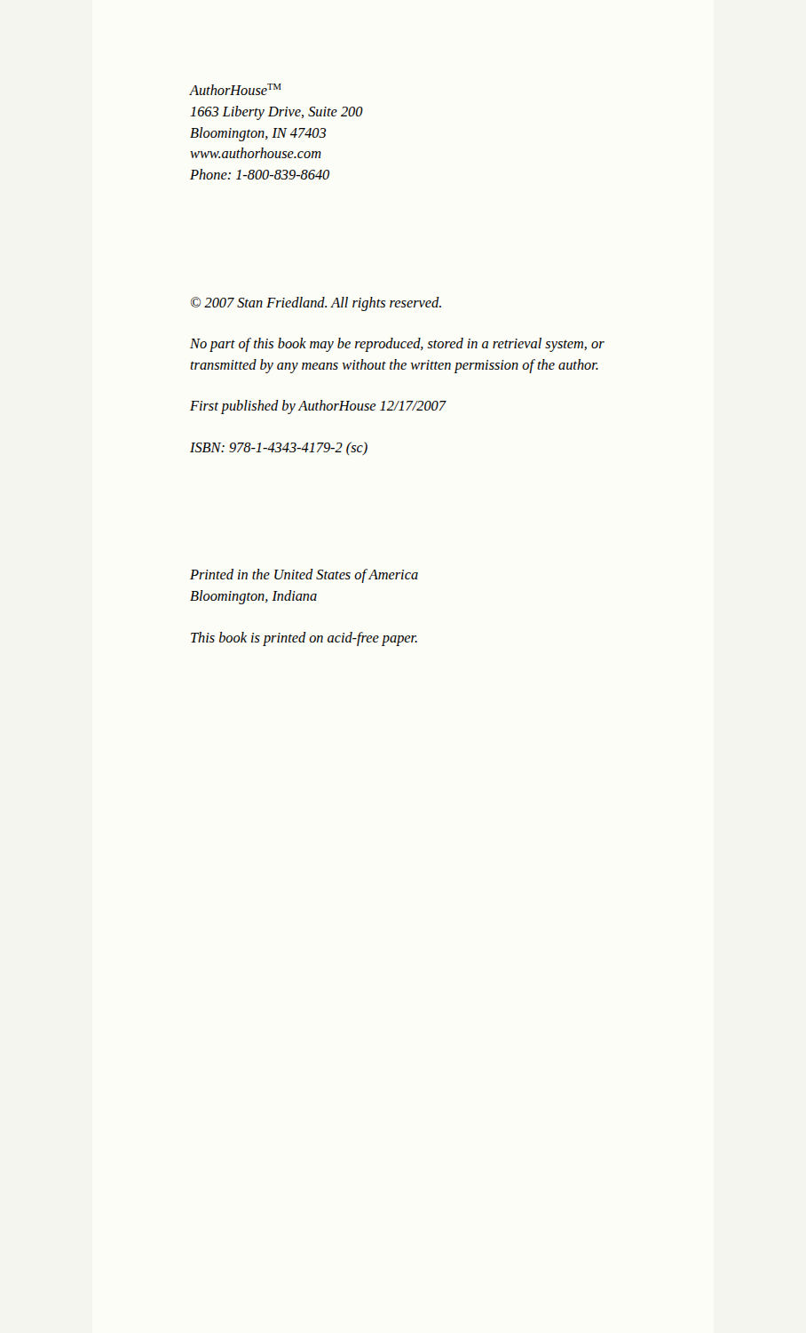AuthorHouseTM
1663 Liberty Drive, Suite 200
Bloomington, IN 47403
www.authorhouse.com
Phone: 1-800-839-8640
© 2007 Stan Friedland. All rights reserved.
No part of this book may be reproduced, stored in a retrieval system, or transmitted by any means without the written permission of the author.
First published by AuthorHouse 12/17/2007
ISBN: 978-1-4343-4179-2 (sc)
Printed in the United States of America
Bloomington, Indiana
This book is printed on acid-free paper.